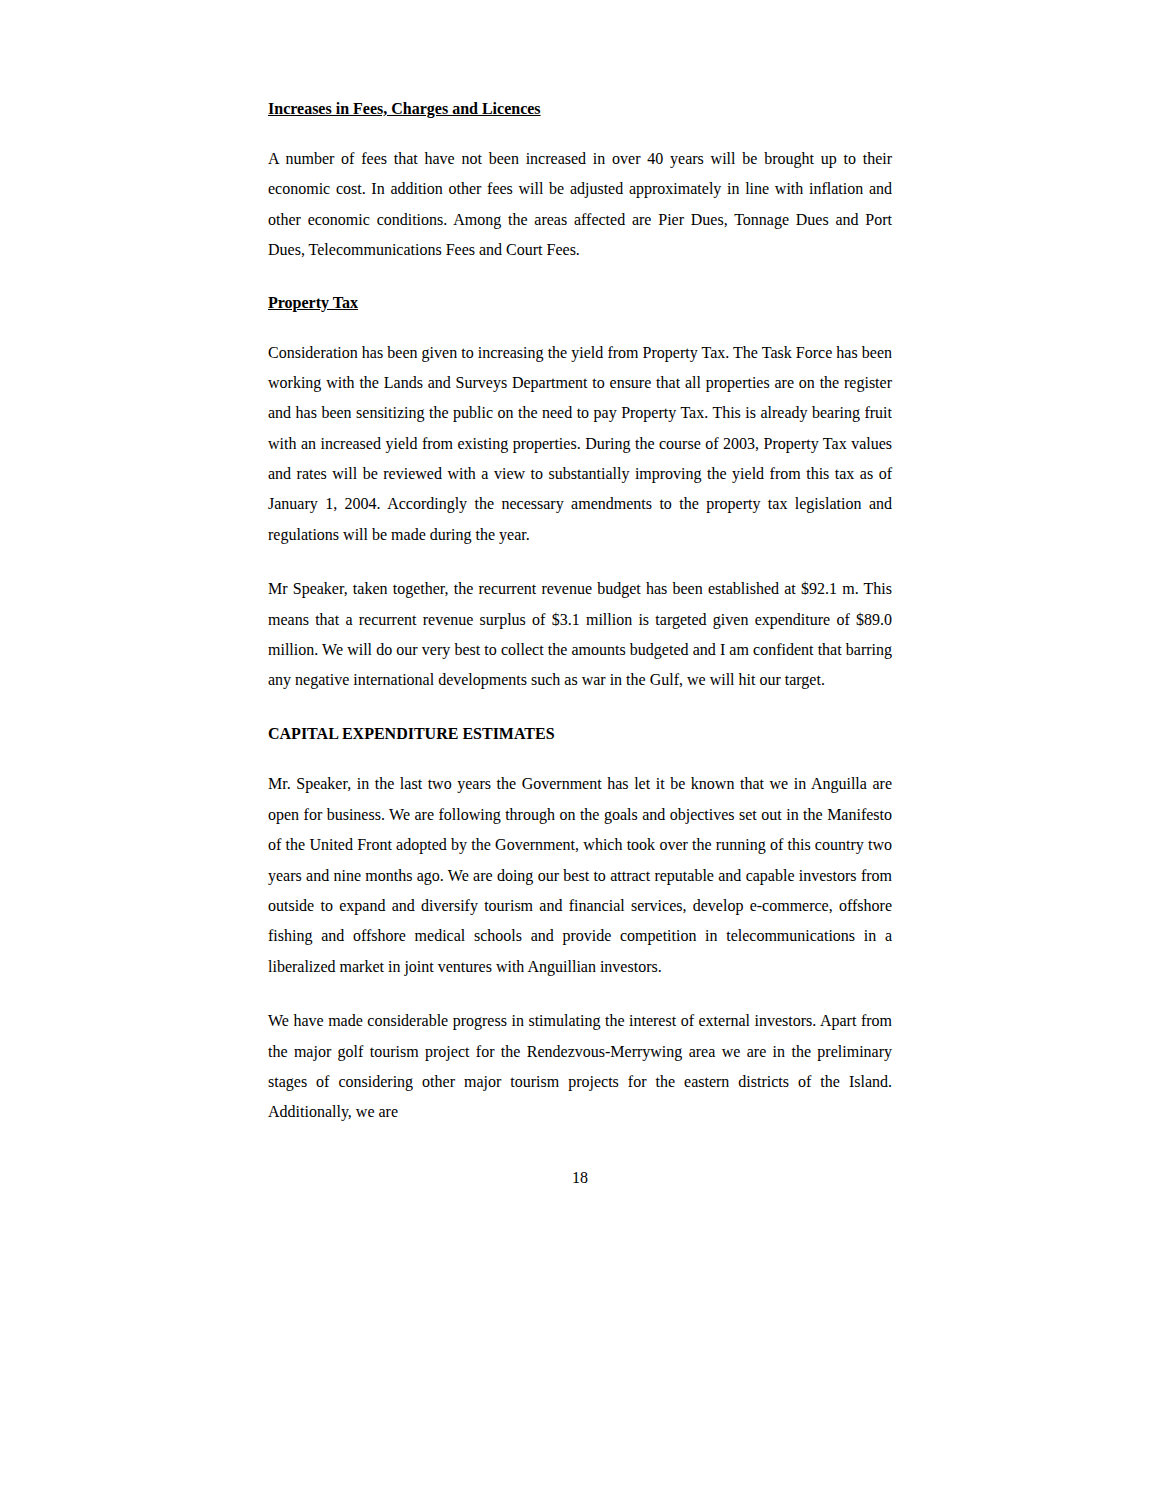Increases in Fees, Charges and Licences
A number of fees that have not been increased in over 40 years will be brought up to their economic cost. In addition other fees will be adjusted approximately in line with inflation and other economic conditions. Among the areas affected are Pier Dues, Tonnage Dues and Port Dues, Telecommunications Fees and Court Fees.
Property Tax
Consideration has been given to increasing the yield from Property Tax. The Task Force has been working with the Lands and Surveys Department to ensure that all properties are on the register and has been sensitizing the public on the need to pay Property Tax. This is already bearing fruit with an increased yield from existing properties. During the course of 2003, Property Tax values and rates will be reviewed with a view to substantially improving the yield from this tax as of January 1, 2004. Accordingly the necessary amendments to the property tax legislation and regulations will be made during the year.
Mr Speaker, taken together, the recurrent revenue budget has been established at $92.1 m. This means that a recurrent revenue surplus of $3.1 million is targeted given expenditure of $89.0 million. We will do our very best to collect the amounts budgeted and I am confident that barring any negative international developments such as war in the Gulf, we will hit our target.
CAPITAL EXPENDITURE ESTIMATES
Mr. Speaker, in the last two years the Government has let it be known that we in Anguilla are open for business. We are following through on the goals and objectives set out in the Manifesto of the United Front adopted by the Government, which took over the running of this country two years and nine months ago. We are doing our best to attract reputable and capable investors from outside to expand and diversify tourism and financial services, develop e-commerce, offshore fishing and offshore medical schools and provide competition in telecommunications in a liberalized market in joint ventures with Anguillian investors.
We have made considerable progress in stimulating the interest of external investors. Apart from the major golf tourism project for the Rendezvous-Merrywing area we are in the preliminary stages of considering other major tourism projects for the eastern districts of the Island. Additionally, we are
18